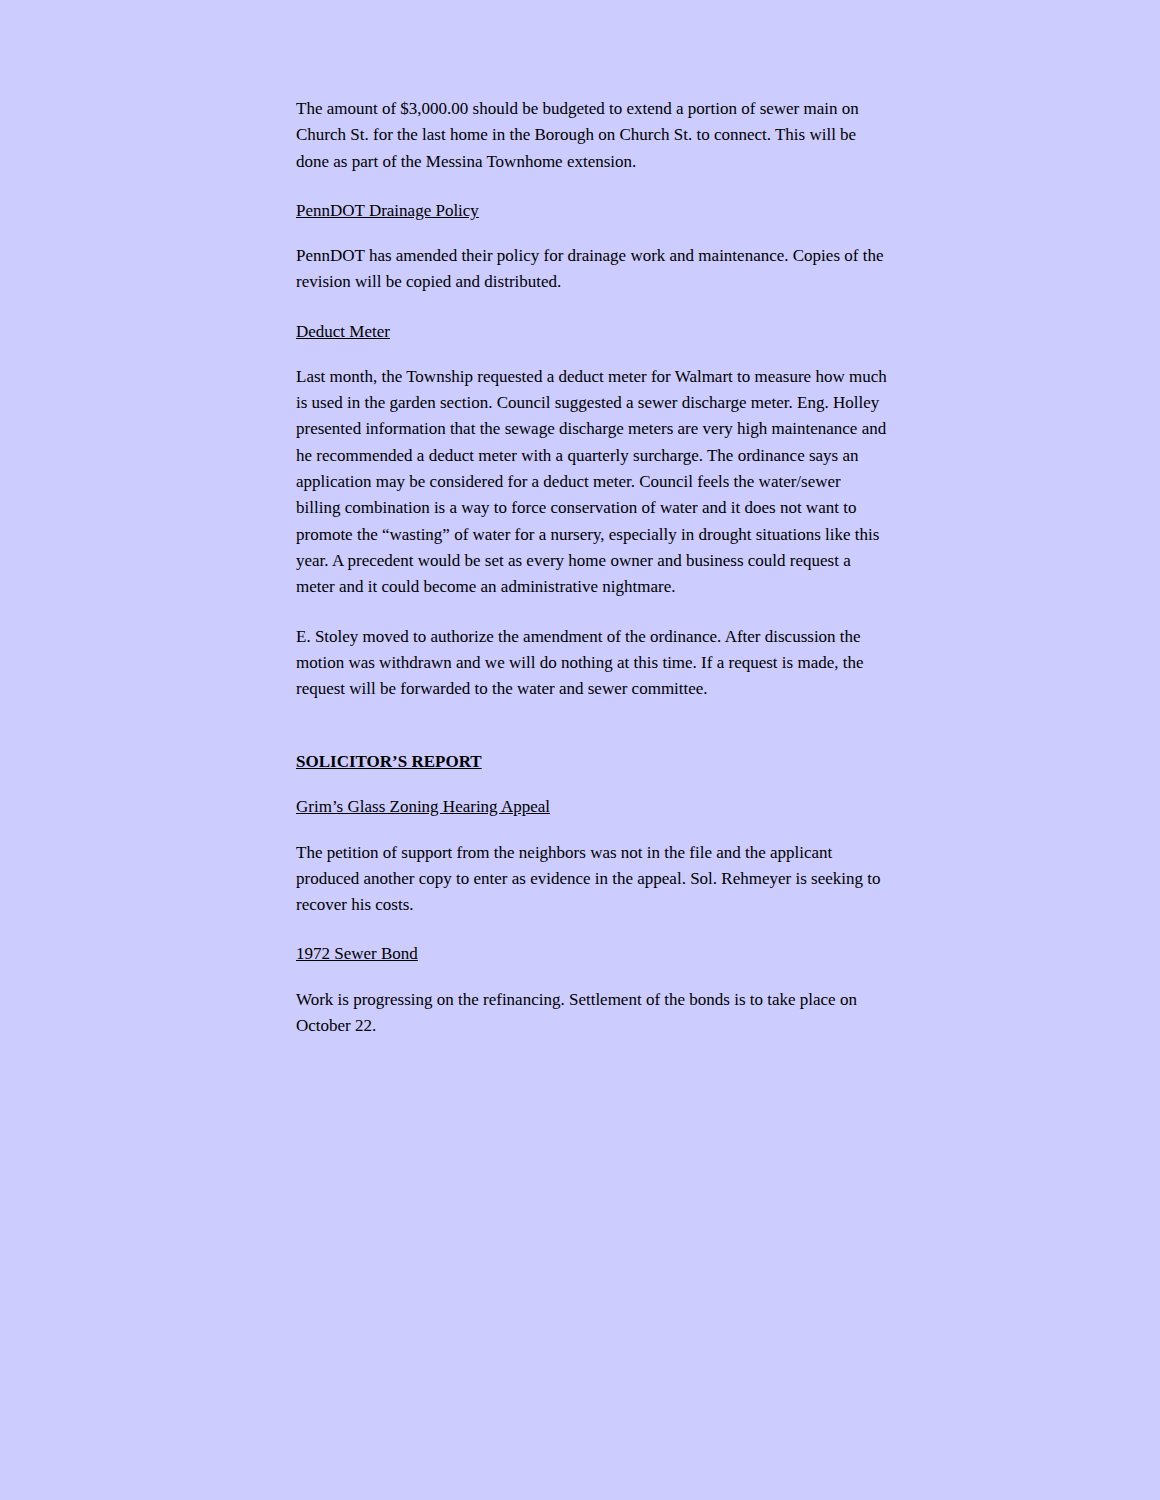The amount of $3,000.00 should be budgeted to extend a portion of sewer main on Church St. for the last home in the Borough on Church St. to connect. This will be done as part of the Messina Townhome extension.
PennDOT Drainage Policy
PennDOT has amended their policy for drainage work and maintenance. Copies of the revision will be copied and distributed.
Deduct Meter
Last month, the Township requested a deduct meter for Walmart to measure how much is used in the garden section. Council suggested a sewer discharge meter. Eng. Holley presented information that the sewage discharge meters are very high maintenance and he recommended a deduct meter with a quarterly surcharge. The ordinance says an application may be considered for a deduct meter. Council feels the water/sewer billing combination is a way to force conservation of water and it does not want to promote the “wasting” of water for a nursery, especially in drought situations like this year. A precedent would be set as every home owner and business could request a meter and it could become an administrative nightmare.
E. Stoley moved to authorize the amendment of the ordinance. After discussion the motion was withdrawn and we will do nothing at this time. If a request is made, the request will be forwarded to the water and sewer committee.
SOLICITOR’S REPORT
Grim’s Glass Zoning Hearing Appeal
The petition of support from the neighbors was not in the file and the applicant produced another copy to enter as evidence in the appeal. Sol. Rehmeyer is seeking to recover his costs.
1972 Sewer Bond
Work is progressing on the refinancing. Settlement of the bonds is to take place on October 22.